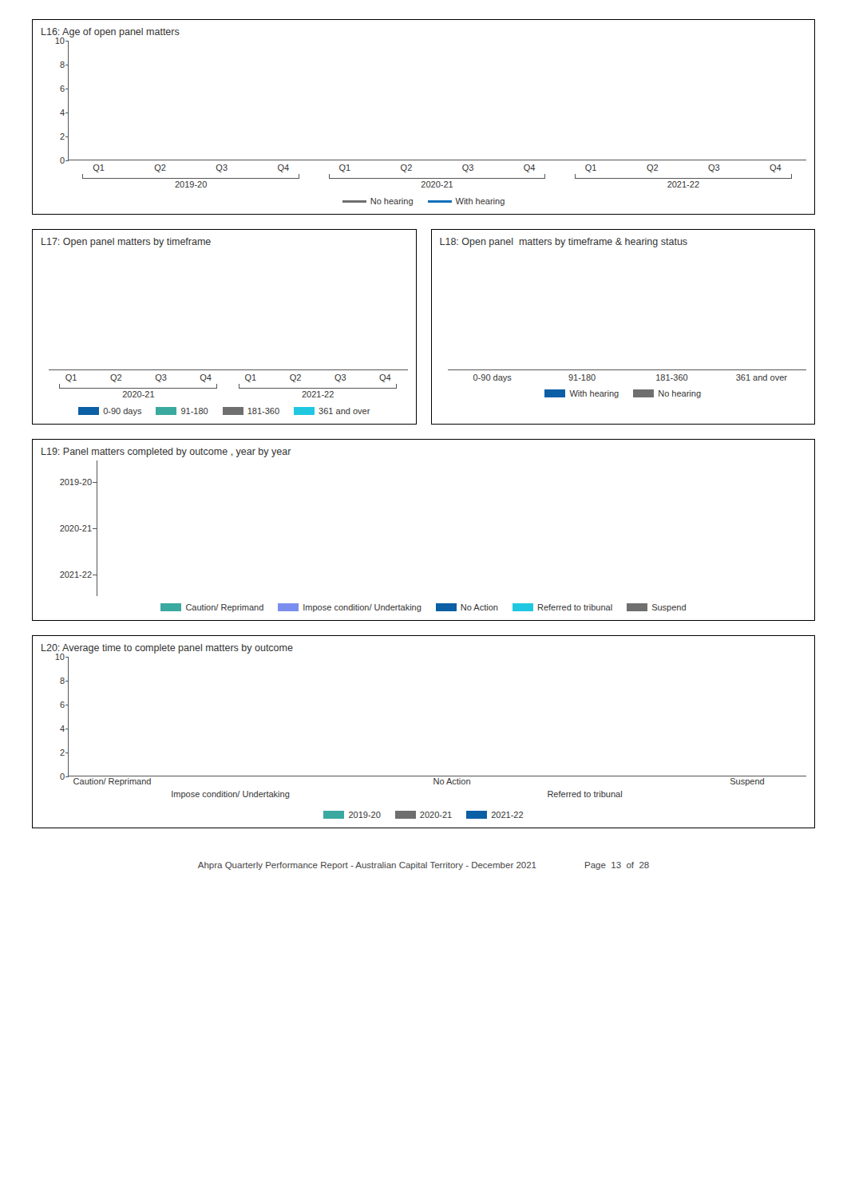L16: Age of open panel matters
10 8 6 4 2 0
Q1 Q2 Q3 Q4 Q1 Q2 Q3 Q4 Q1 Q2 Q3 Q4
2019-20
2020-21
2021-22
No hearing With hearing
L17: Open panel matters by timeframe
Q1 Q2 Q3 Q4 Q1 Q2 Q3 Q4
2020-21
2021-22
0-90 days 91-180 181-360 361 and over
L18: Open panel matters by timeframe & hearing status
0-90 days 91-180181-360361 and over
With hearing No hearing
L19: Panel matters completed by outcome , year by year
2019-20 2020-21 2021-22
Caution/ Reprimand Impose condition/ Undertaking No Action Referred to tribunal Suspend
L20: Average time to complete panel matters by outcome
10 8 6 4 2 0
Caution/ Reprimand Impose condition/ Undertaking No Action Referred to tribunal Suspend
2019-20 2020-21 2021-22
Ahpra Quarterly Performance Report - Australian Capital Territory - December 2021 Page 13 of 28